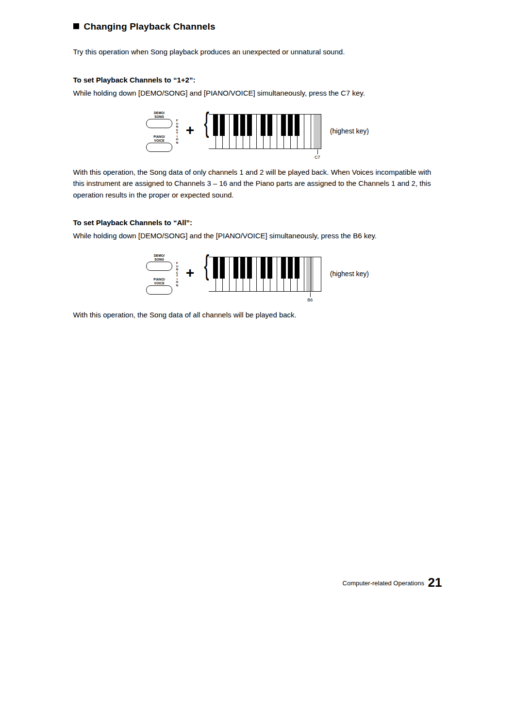Changing Playback Channels
Try this operation when Song playback produces an unexpected or unnatural sound.
To set Playback Channels to “1+2”:
While holding down [DEMO/SONG] and [PIANO/VOICE] simultaneously, press the C7 key.
DEMO/
SONG
PIANO/
VOICE
FUNCTION
+
{
C7
(highest key)
With this operation, the Song data of only channels 1 and 2 will be played back. When Voices incompatible with this instrument are assigned to Channels 3 – 16 and the Piano parts are assigned to the Channels 1 and 2, this operation results in the proper or expected sound.
To set Playback Channels to “All”:
While holding down [DEMO/SONG] and the [PIANO/VOICE] simultaneously, press the B6 key.
DEMO/
SONG
PIANO/
VOICE
FUNCTION
+
{
B6
(highest key)
With this operation, the Song data of all channels will be played back.
Computer-related Operations 21